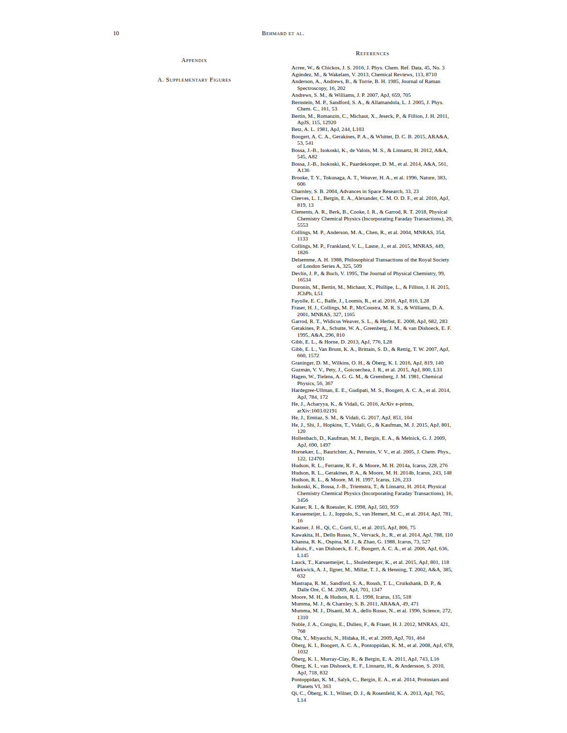10
Behmard et al.
Appendix
A. Supplementary Figures
References
Acree, W., & Chickos, J. S. 2016, J. Phys. Chem. Ref. Data, 45, No. 3
Agúndez, M., & Wakelam, V. 2013, Chemical Reviews, 113, 8710
Anderson, A., Andrews, B., & Torrie, B. H. 1985, Journal of Raman Spectroscopy, 16, 202
Andrews, S. M., & Williams, J. P. 2007, ApJ, 659, 705
Bernstein, M. P., Sandford, S. A., & Allamandola, L. J. 2005, J. Phys. Chem. C., 161, 53
Bertin, M., Romanzin, C., Michaut, X., Jeseck, P., & Fillion, J. H. 2011, ApJS, 115, 12920
Betz, A. L. 1981, ApJ, 244, L103
Boogert, A. C. A., Gerakines, P. A., & Whittet, D. C. B. 2015, ARA&A, 53, 541
Bossa, J.-B., Isokoski, K., de Valois, M. S., & Linnartz, H. 2012, A&A, 545, A82
Bossa, J.-B., Isokoski, K., Paardekooper, D. M., et al. 2014, A&A, 561, A136
Brooke, T. Y., Tokunaga, A. T., Weaver, H. A., et al. 1996, Nature, 383, 606
Charnley, S. B. 2004, Advances in Space Research, 33, 23
Cleeves, L. I., Bergin, E. A., Alexander, C. M. O. D. F., et al. 2016, ApJ, 819, 13
Clements, A. R., Berk, B., Cooke, I. R., & Garrod, R. T. 2018, Physical Chemistry Chemical Physics (Incorporating Faraday Transactions), 20, 5553
Collings, M. P., Anderson, M. A., Chen, R., et al. 2004, MNRAS, 354, 1133
Collings, M. P., Frankland, V. L., Lasne, J., et al. 2015, MNRAS, 449, 1826
Delsemme, A. H. 1988, Philosophical Transactions of the Royal Society of London Series A, 325, 509
Devlin, J. P., & Buch, V. 1995, The Journal of Physical Chemistry, 99, 16534
Doronin, M., Bertin, M., Michaut, X., Phillipe, L., & Fillion, J. H. 2015, JChPh, L51
Fayolle, E. C., Balfe, J., Loomis, R., et al. 2016, ApJ, 816, L28
Fraser, H. J., Collings, M. P., McCoustra, M. R. S., & Williams, D. A. 2001, MNRAS, 327, 1165
Garrod, R. T., Widicus Weaver, S. L., & Herbst, E. 2008, ApJ, 682, 283
Gerakines, P. A., Schutte, W. A., Greenberg, J. M., & van Dishoeck, E. F. 1995, A&A, 296, 810
Gibb, E. L., & Horne, D. 2013, ApJ, 776, L28
Gibb, E. L., Van Brunt, K. A., Brittain, S. D., & Rettig, T. W. 2007, ApJ, 660, 1572
Graninger, D. M., Wilkins, O. H., & Öberg, K. I. 2016, ApJ, 819, 140
Guzmán, V. V., Pety, J., Goicoechea, J. R., et al. 2015, ApJ, 800, L33
Hagen, W., Tielens, A. G. G. M., & Greenberg, J. M. 1981, Chemical Physics, 56, 367
Hardegree-Ullman, E. E., Gudipati, M. S., Boogert, A. C. A., et al. 2014, ApJ, 784, 172
He, J., Acharyya, K., & Vidali, G. 2016, ArXiv e-prints, arXiv:1603.02191
He, J., Emtiaz, S. M., & Vidali, G. 2017, ApJ, 851, 104
He, J., Shi, J., Hopkins, T., Vidali, G., & Kaufman, M. J. 2015, ApJ, 801, 120
Hollenbach, D., Kaufman, M. J., Bergin, E. A., & Melnick, G. J. 2009, ApJ, 690, 1497
Hornekær, L., Baurichter, A., Petrunin, V. V., et al. 2005, J. Chem. Phys., 122, 124701
Hudson, R. L., Ferrante, R. F., & Moore, M. H. 2014a, Icarus, 228, 276
Hudson, R. L., Gerakines, P. A., & Moore, M. H. 2014b, Icarus, 243, 148
Hudson, R. L., & Moore, M. H. 1997, Icarus, 126, 233
Isokoski, K., Bossa, J.-B., Triemstra, T., & Linnartz, H. 2014, Physical Chemistry Chemical Physics (Incorporating Faraday Transactions), 16, 3456
Kaiser, R. I., & Roessler, K. 1998, ApJ, 503, 959
Karssemeijer, L. J., Ioppolo, S., van Hemert, M. C., et al. 2014, ApJ, 781, 16
Kastner, J. H., Qi, C., Gorti, U., et al. 2015, ApJ, 806, 75
Kawakita, H., Dello Russo, N., Vervack, Jr., R., et al. 2014, ApJ, 788, 110
Khanna, R. K., Ospina, M. J., & Zhao, G. 1988, Icarus, 73, 527
Lahuis, F., van Dishoeck, E. F., Boogert, A. C. A., et al. 2006, ApJ, 636, L145
Lauck, T., Karssemeijer, L., Shulenberger, K., et al. 2015, ApJ, 801, 118
Markwick, A. J., Ilgner, M., Millar, T. J., & Henning, T. 2002, A&A, 385, 632
Mastrapa, R. M., Sandford, S. A., Roush, T. L., Cruikshank, D. P., & Dalle Ore, C. M. 2009, ApJ, 701, 1347
Moore, M. H., & Hudson, R. L. 1998, Icarus, 135, 518
Mumma, M. J., & Charnley, S. B. 2011, ARA&A, 49, 471
Mumma, M. J., Disanti, M. A., dello Russo, N., et al. 1996, Science, 272, 1310
Noble, J. A., Congiu, E., Dulieu, F., & Fraser, H. J. 2012, MNRAS, 421, 768
Oba, Y., Miyauchi, N., Hidaka, H., et al. 2009, ApJ, 701, 464
Öberg, K. I., Boogert, A. C. A., Pontoppidan, K. M., et al. 2008, ApJ, 678, 1032
Öberg, K. I., Murray-Clay, R., & Bergin, E. A. 2011, ApJ, 743, L16
Öberg, K. I., van Dishoeck, E. F., Linnartz, H., & Andersson, S. 2010, ApJ, 718, 832
Pontoppidan, K. M., Salyk, C., Bergin, E. A., et al. 2014, Protostars and Planets VI, 363
Qi, C., Öberg, K. I., Wilner, D. J., & Rosenfeld, K. A. 2013, ApJ, 765, L14